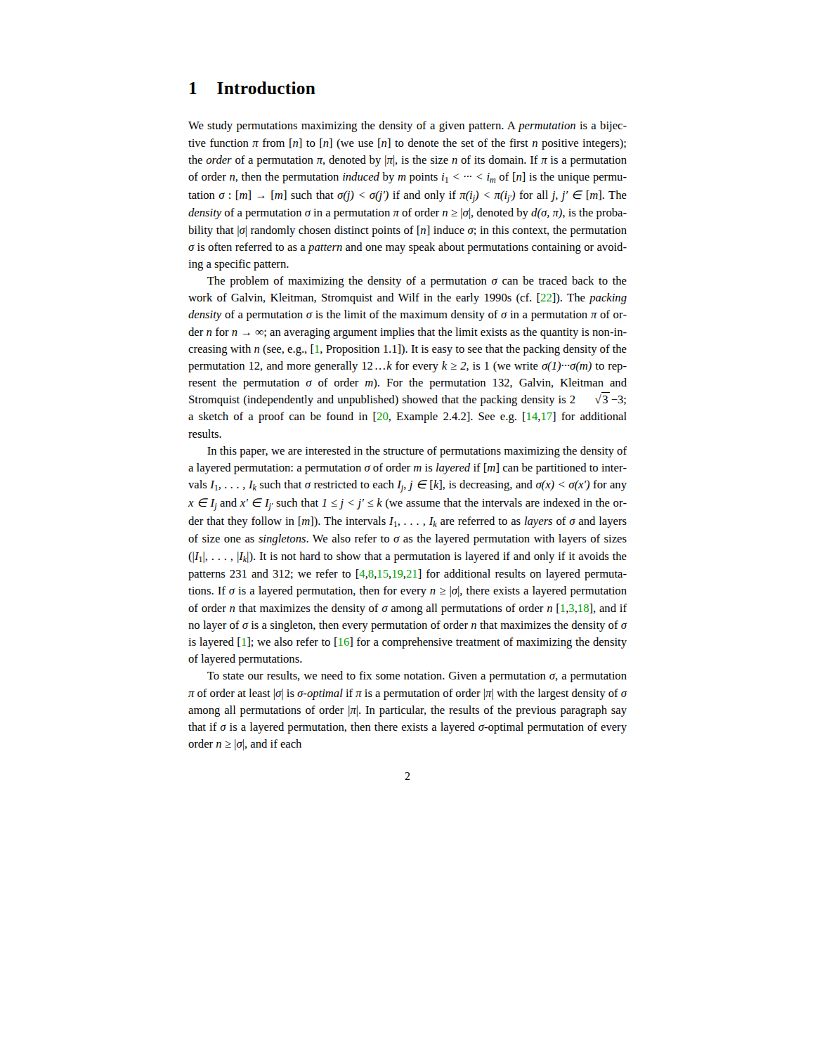1 Introduction
We study permutations maximizing the density of a given pattern. A permutation is a bijective function π from [n] to [n] (we use [n] to denote the set of the first n positive integers); the order of a permutation π, denoted by |π|, is the size n of its domain. If π is a permutation of order n, then the permutation induced by m points i1 < ··· < im of [n] is the unique permutation σ : [m] → [m] such that σ(j) < σ(j′) if and only if π(ij) < π(ij′) for all j, j′ ∈ [m]. The density of a permutation σ in a permutation π of order n ≥ |σ|, denoted by d(σ, π), is the probability that |σ| randomly chosen distinct points of [n] induce σ; in this context, the permutation σ is often referred to as a pattern and one may speak about permutations containing or avoiding a specific pattern.
The problem of maximizing the density of a permutation σ can be traced back to the work of Galvin, Kleitman, Stromquist and Wilf in the early 1990s (cf. [22]). The packing density of a permutation σ is the limit of the maximum density of σ in a permutation π of order n for n → ∞; an averaging argument implies that the limit exists as the quantity is non-increasing with n (see, e.g., [1, Proposition 1.1]). It is easy to see that the packing density of the permutation 12, and more generally 12  . . . k for every k ≥ 2, is 1 (we write σ(1)···σ(m) to represent the permutation σ of order m). For the permutation 132, Galvin, Kleitman and Stromquist (independently and unpublished) showed that the packing density is 2√3−3; a sketch of a proof can be found in [20, Example 2.4.2]. See e.g. [14,17] for additional results.
In this paper, we are interested in the structure of permutations maximizing the density of a layered permutation: a permutation σ of order m is layered if [m] can be partitioned to intervals I1, . . . , Ik such that σ restricted to each Ij, j ∈ [k], is decreasing, and σ(x) < σ(x′) for any x ∈ Ij and x′ ∈ Ij′ such that 1 ≤ j < j′ ≤ k (we assume that the intervals are indexed in the order that they follow in [m]). The intervals I1, . . . , Ik are referred to as layers of σ and layers of size one as singletons. We also refer to σ as the layered permutation with layers of sizes (|I1|, . . . , |Ik|). It is not hard to show that a permutation is layered if and only if it avoids the patterns 231 and 312; we refer to [4,8,15,19,21] for additional results on layered permutations. If σ is a layered permutation, then for every n ≥ |σ|, there exists a layered permutation of order n that maximizes the density of σ among all permutations of order n [1,3,18], and if no layer of σ is a singleton, then every permutation of order n that maximizes the density of σ is layered [1]; we also refer to [16] for a comprehensive treatment of maximizing the density of layered permutations.
To state our results, we need to fix some notation. Given a permutation σ, a permutation π of order at least |σ| is σ-optimal if π is a permutation of order |π| with the largest density of σ among all permutations of order |π|. In particular, the results of the previous paragraph say that if σ is a layered permutation, then there exists a layered σ-optimal permutation of every order n ≥ |σ|, and if each
2